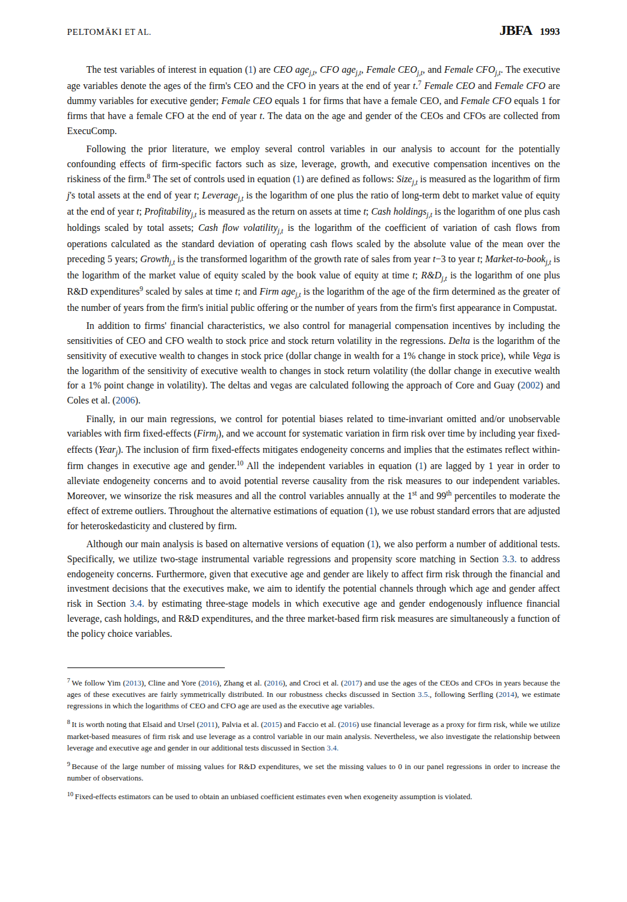PELTOMÄKI ET AL.
JBFA 1993
The test variables of interest in equation (1) are CEO agej,t, CFO agej,t, Female CEOj,t, and Female CFOj,t. The executive age variables denote the ages of the firm's CEO and the CFO in years at the end of year t.7 Female CEO and Female CFO are dummy variables for executive gender; Female CEO equals 1 for firms that have a female CEO, and Female CFO equals 1 for firms that have a female CFO at the end of year t. The data on the age and gender of the CEOs and CFOs are collected from ExecuComp.
Following the prior literature, we employ several control variables in our analysis to account for the potentially confounding effects of firm-specific factors such as size, leverage, growth, and executive compensation incentives on the riskiness of the firm.8 The set of controls used in equation (1) are defined as follows: Sizej,t is measured as the logarithm of firm j's total assets at the end of year t; Leveragej,t is the logarithm of one plus the ratio of long-term debt to market value of equity at the end of year t; Profitabilityj,t is measured as the return on assets at time t; Cash holdingsj,t is the logarithm of one plus cash holdings scaled by total assets; Cash flow volatilityj,t is the logarithm of the coefficient of variation of cash flows from operations calculated as the standard deviation of operating cash flows scaled by the absolute value of the mean over the preceding 5 years; Growthj,t is the transformed logarithm of the growth rate of sales from year t−3 to year t; Market-to-bookj,t is the logarithm of the market value of equity scaled by the book value of equity at time t; R&Dj,t is the logarithm of one plus R&D expenditures9 scaled by sales at time t; and Firm agej,t is the logarithm of the age of the firm determined as the greater of the number of years from the firm's initial public offering or the number of years from the firm's first appearance in Compustat.
In addition to firms' financial characteristics, we also control for managerial compensation incentives by including the sensitivities of CEO and CFO wealth to stock price and stock return volatility in the regressions. Delta is the logarithm of the sensitivity of executive wealth to changes in stock price (dollar change in wealth for a 1% change in stock price), while Vega is the logarithm of the sensitivity of executive wealth to changes in stock return volatility (the dollar change in executive wealth for a 1% point change in volatility). The deltas and vegas are calculated following the approach of Core and Guay (2002) and Coles et al. (2006).
Finally, in our main regressions, we control for potential biases related to time-invariant omitted and/or unobservable variables with firm fixed-effects (Firmj), and we account for systematic variation in firm risk over time by including year fixed-effects (Yearj). The inclusion of firm fixed-effects mitigates endogeneity concerns and implies that the estimates reflect within-firm changes in executive age and gender.10 All the independent variables in equation (1) are lagged by 1 year in order to alleviate endogeneity concerns and to avoid potential reverse causality from the risk measures to our independent variables. Moreover, we winsorize the risk measures and all the control variables annually at the 1st and 99th percentiles to moderate the effect of extreme outliers. Throughout the alternative estimations of equation (1), we use robust standard errors that are adjusted for heteroskedasticity and clustered by firm.
Although our main analysis is based on alternative versions of equation (1), we also perform a number of additional tests. Specifically, we utilize two-stage instrumental variable regressions and propensity score matching in Section 3.3. to address endogeneity concerns. Furthermore, given that executive age and gender are likely to affect firm risk through the financial and investment decisions that the executives make, we aim to identify the potential channels through which age and gender affect risk in Section 3.4. by estimating three-stage models in which executive age and gender endogenously influence financial leverage, cash holdings, and R&D expenditures, and the three market-based firm risk measures are simultaneously a function of the policy choice variables.
7 We follow Yim (2013), Cline and Yore (2016), Zhang et al. (2016), and Croci et al. (2017) and use the ages of the CEOs and CFOs in years because the ages of these executives are fairly symmetrically distributed. In our robustness checks discussed in Section 3.5., following Serfling (2014), we estimate regressions in which the logarithms of CEO and CFO age are used as the executive age variables.
8 It is worth noting that Elsaid and Ursel (2011), Palvia et al. (2015) and Faccio et al. (2016) use financial leverage as a proxy for firm risk, while we utilize market-based measures of firm risk and use leverage as a control variable in our main analysis. Nevertheless, we also investigate the relationship between leverage and executive age and gender in our additional tests discussed in Section 3.4.
9 Because of the large number of missing values for R&D expenditures, we set the missing values to 0 in our panel regressions in order to increase the number of observations.
10 Fixed-effects estimators can be used to obtain an unbiased coefficient estimates even when exogeneity assumption is violated.